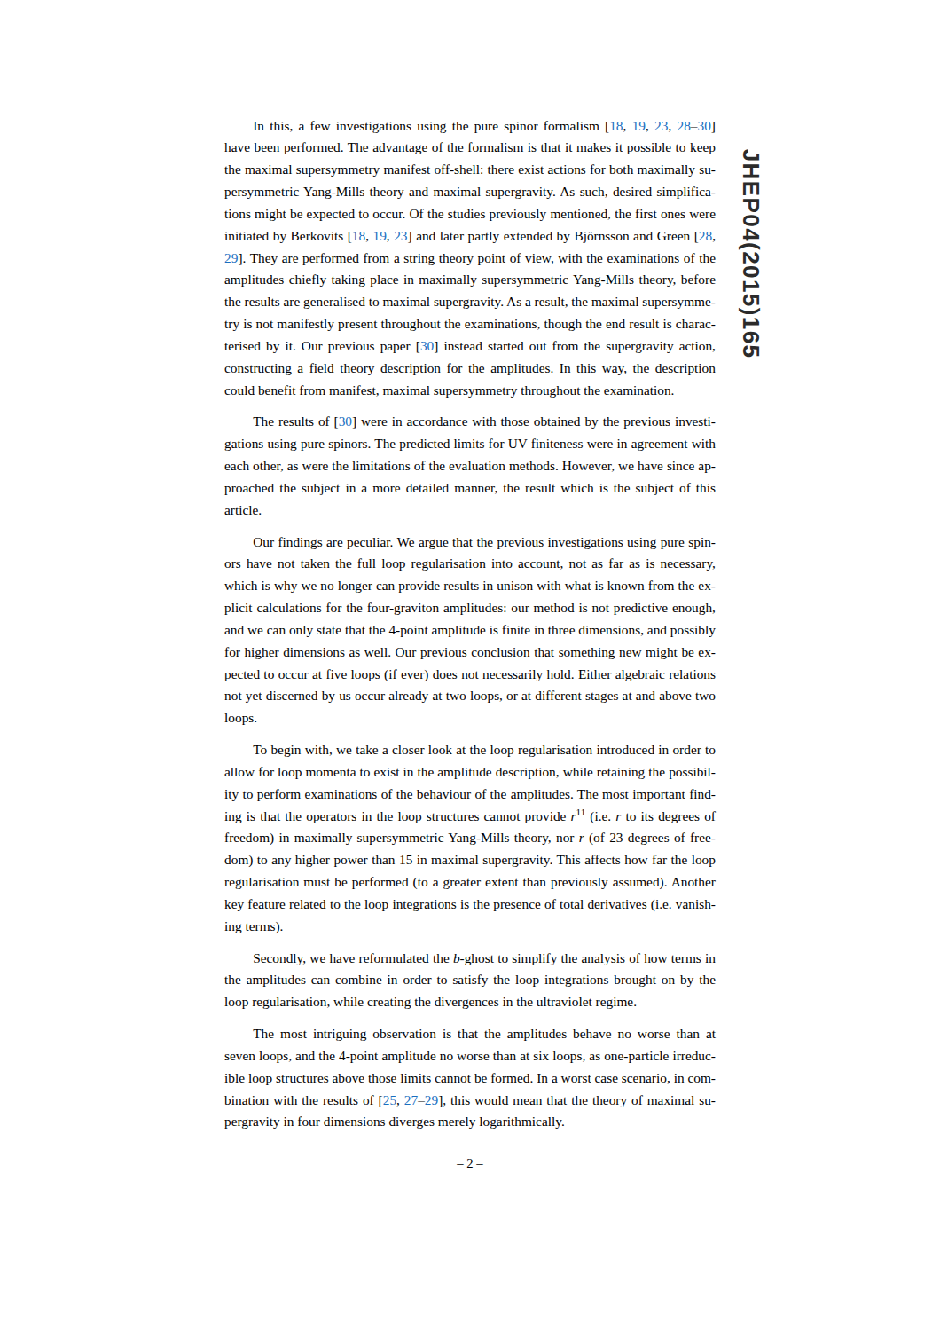JHEP04(2015)165
In this, a few investigations using the pure spinor formalism [18, 19, 23, 28–30] have been performed. The advantage of the formalism is that it makes it possible to keep the maximal supersymmetry manifest off-shell: there exist actions for both maximally supersymmetric Yang-Mills theory and maximal supergravity. As such, desired simplifications might be expected to occur. Of the studies previously mentioned, the first ones were initiated by Berkovits [18, 19, 23] and later partly extended by Björnsson and Green [28, 29]. They are performed from a string theory point of view, with the examinations of the amplitudes chiefly taking place in maximally supersymmetric Yang-Mills theory, before the results are generalised to maximal supergravity. As a result, the maximal supersymmetry is not manifestly present throughout the examinations, though the end result is characterised by it. Our previous paper [30] instead started out from the supergravity action, constructing a field theory description for the amplitudes. In this way, the description could benefit from manifest, maximal supersymmetry throughout the examination.
The results of [30] were in accordance with those obtained by the previous investigations using pure spinors. The predicted limits for UV finiteness were in agreement with each other, as were the limitations of the evaluation methods. However, we have since approached the subject in a more detailed manner, the result which is the subject of this article.
Our findings are peculiar. We argue that the previous investigations using pure spinors have not taken the full loop regularisation into account, not as far as is necessary, which is why we no longer can provide results in unison with what is known from the explicit calculations for the four-graviton amplitudes: our method is not predictive enough, and we can only state that the 4-point amplitude is finite in three dimensions, and possibly for higher dimensions as well. Our previous conclusion that something new might be expected to occur at five loops (if ever) does not necessarily hold. Either algebraic relations not yet discerned by us occur already at two loops, or at different stages at and above two loops.
To begin with, we take a closer look at the loop regularisation introduced in order to allow for loop momenta to exist in the amplitude description, while retaining the possibility to perform examinations of the behaviour of the amplitudes. The most important finding is that the operators in the loop structures cannot provide r11 (i.e. r to its degrees of freedom) in maximally supersymmetric Yang-Mills theory, nor r (of 23 degrees of freedom) to any higher power than 15 in maximal supergravity. This affects how far the loop regularisation must be performed (to a greater extent than previously assumed). Another key feature related to the loop integrations is the presence of total derivatives (i.e. vanishing terms).
Secondly, we have reformulated the b-ghost to simplify the analysis of how terms in the amplitudes can combine in order to satisfy the loop integrations brought on by the loop regularisation, while creating the divergences in the ultraviolet regime.
The most intriguing observation is that the amplitudes behave no worse than at seven loops, and the 4-point amplitude no worse than at six loops, as one-particle irreducible loop structures above those limits cannot be formed. In a worst case scenario, in combination with the results of [25, 27–29], this would mean that the theory of maximal supergravity in four dimensions diverges merely logarithmically.
– 2 –